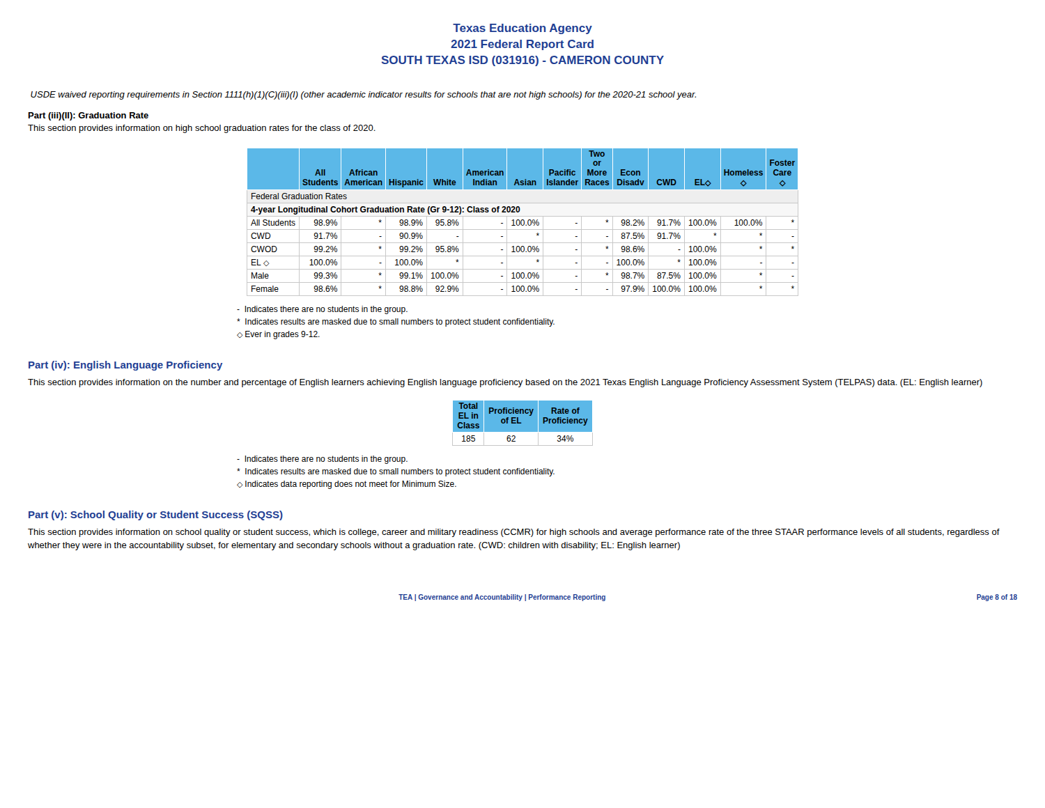Texas Education Agency
2021 Federal Report Card
SOUTH TEXAS ISD (031916) - CAMERON COUNTY
USDE waived reporting requirements in Section 1111(h)(1)(C)(iii)(I) (other academic indicator results for schools that are not high schools) for the 2020-21 school year.
Part (iii)(II): Graduation Rate
This section provides information on high school graduation rates for the class of 2020.
| | All Students | African American | Hispanic | White | American Indian | Asian | Pacific Islander | Two or More Races | Econ Disadv | CWD | EL ◇ | Homeless ◇ | Foster Care ◇ |
| --- | --- | --- | --- | --- | --- | --- | --- | --- | --- | --- | --- | --- | --- |
| Federal Graduation Rates |
| 4-year Longitudinal Cohort Graduation Rate (Gr 9-12): Class of 2020 |
| All Students | 98.9% | * | 98.9% | 95.8% | - | 100.0% | - | * | 98.2% | 91.7% | 100.0% | 100.0% | * |
| CWD | 91.7% | - | 90.9% | - | - | * | - | - | 87.5% | 91.7% | * | * | - |
| CWOD | 99.2% | * | 99.2% | 95.8% | - | 100.0% | - | * | 98.6% | - | 100.0% | * | * |
| EL ◇ | 100.0% | - | 100.0% | * | - | * | - | - | 100.0% | * | 100.0% | - | - |
| Male | 99.3% | * | 99.1% | 100.0% | - | 100.0% | - | * | 98.7% | 87.5% | 100.0% | * | - |
| Female | 98.6% | * | 98.8% | 92.9% | - | 100.0% | - | - | 97.9% | 100.0% | 100.0% | * | * |
- Indicates there are no students in the group.
* Indicates results are masked due to small numbers to protect student confidentiality.
◇ Ever in grades 9-12.
Part (iv): English Language Proficiency
This section provides information on the number and percentage of English learners achieving English language proficiency based on the 2021 Texas English Language Proficiency Assessment System (TELPAS) data. (EL: English learner)
| Total EL in Class | Proficiency of EL | Rate of Proficiency |
| --- | --- | --- |
| 185 | 62 | 34% |
- Indicates there are no students in the group.
* Indicates results are masked due to small numbers to protect student confidentiality.
◇ Indicates data reporting does not meet for Minimum Size.
Part (v): School Quality or Student Success (SQSS)
This section provides information on school quality or student success, which is college, career and military readiness (CCMR) for high schools and average performance rate of the three STAAR performance levels of all students, regardless of whether they were in the accountability subset, for elementary and secondary schools without a graduation rate. (CWD: children with disability; EL: English learner)
TEA | Governance and Accountability | Performance Reporting Page 8 of 18